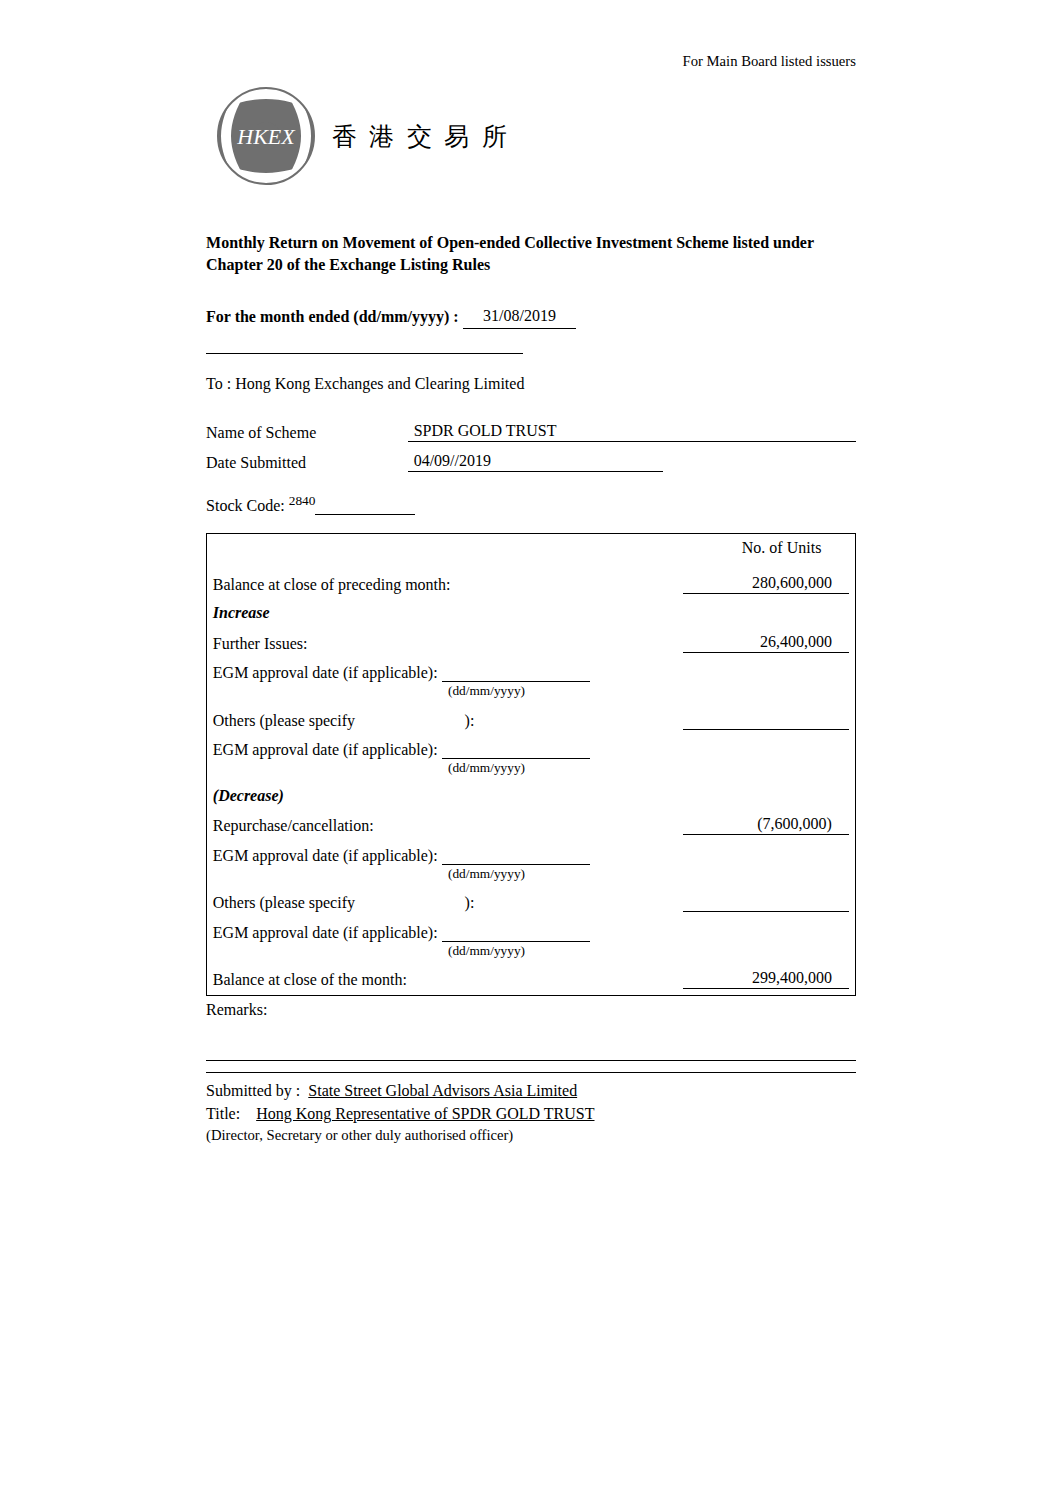For Main Board listed issuers
HKEX
香 港 交 易 所
Monthly Return on Movement of Open-ended Collective Investment Scheme listed under Chapter 20 of the Exchange Listing Rules
For the month ended (dd/mm/yyyy) : 31/08/2019
To : Hong Kong Exchanges and Clearing Limited
Name of Scheme
SPDR GOLD TRUST
Date Submitted
04/09//2019
Stock Code: 2840
| | No. of Units |
| Balance at close of preceding month: | 280,600,000 |
| Increase | |
| Further Issues: | 26,400,000 |
| EGM approval date (if applicable): (dd/mm/yyyy) | |
| Others (please specify ): | |
| EGM approval date (if applicable): (dd/mm/yyyy) | |
| (Decrease) | |
| Repurchase/cancellation: | (7,600,000) |
| EGM approval date (if applicable): (dd/mm/yyyy) | |
| Others (please specify ): | |
| EGM approval date (if applicable): (dd/mm/yyyy) | |
| Balance at close of the month: | 299,400,000 |
Remarks:
Submitted by : State Street Global Advisors Asia Limited
Title: Hong Kong Representative of SPDR GOLD TRUST
(Director, Secretary or other duly authorised officer)